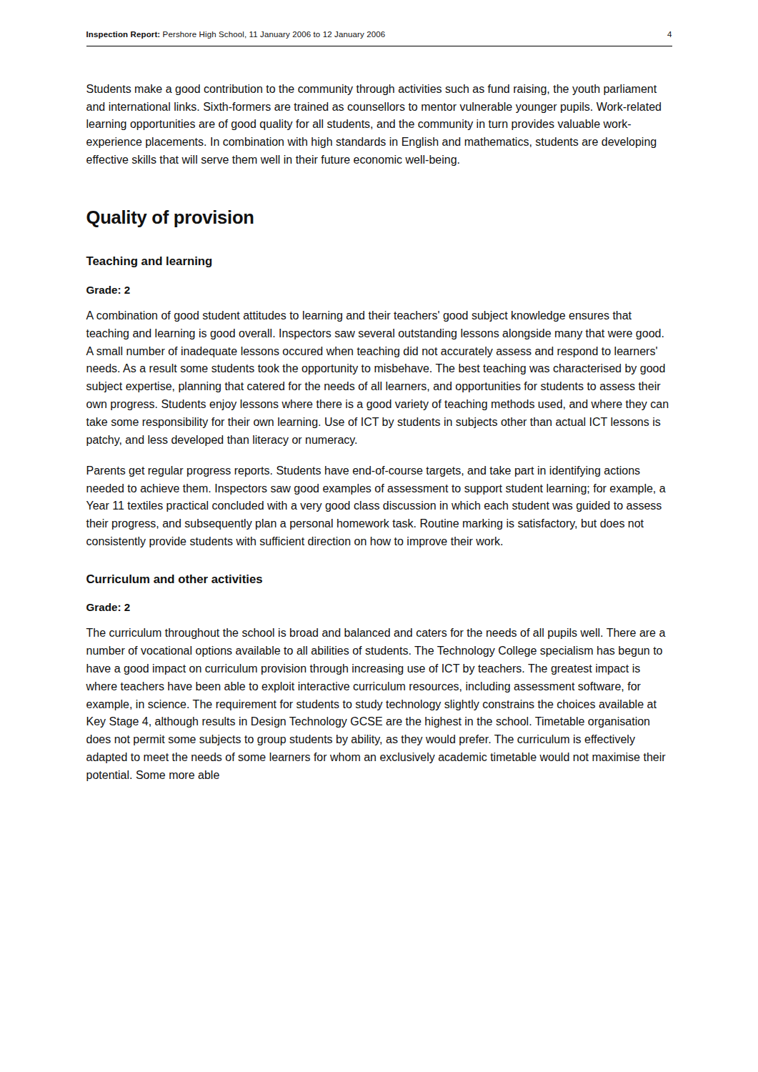Inspection Report: Pershore High School, 11 January 2006 to 12 January 2006
4
Students make a good contribution to the community through activities such as fund raising, the youth parliament and international links. Sixth-formers are trained as counsellors to mentor vulnerable younger pupils. Work-related learning opportunities are of good quality for all students, and the community in turn provides valuable work-experience placements. In combination with high standards in English and mathematics, students are developing effective skills that will serve them well in their future economic well-being.
Quality of provision
Teaching and learning
Grade: 2
A combination of good student attitudes to learning and their teachers' good subject knowledge ensures that teaching and learning is good overall. Inspectors saw several outstanding lessons alongside many that were good. A small number of inadequate lessons occured when teaching did not accurately assess and respond to learners' needs. As a result some students took the opportunity to misbehave. The best teaching was characterised by good subject expertise, planning that catered for the needs of all learners, and opportunities for students to assess their own progress. Students enjoy lessons where there is a good variety of teaching methods used, and where they can take some responsibility for their own learning. Use of ICT by students in subjects other than actual ICT lessons is patchy, and less developed than literacy or numeracy.
Parents get regular progress reports. Students have end-of-course targets, and take part in identifying actions needed to achieve them. Inspectors saw good examples of assessment to support student learning; for example, a Year 11 textiles practical concluded with a very good class discussion in which each student was guided to assess their progress, and subsequently plan a personal homework task. Routine marking is satisfactory, but does not consistently provide students with sufficient direction on how to improve their work.
Curriculum and other activities
Grade: 2
The curriculum throughout the school is broad and balanced and caters for the needs of all pupils well. There are a number of vocational options available to all abilities of students. The Technology College specialism has begun to have a good impact on curriculum provision through increasing use of ICT by teachers. The greatest impact is where teachers have been able to exploit interactive curriculum resources, including assessment software, for example, in science. The requirement for students to study technology slightly constrains the choices available at Key Stage 4, although results in Design Technology GCSE are the highest in the school. Timetable organisation does not permit some subjects to group students by ability, as they would prefer. The curriculum is effectively adapted to meet the needs of some learners for whom an exclusively academic timetable would not maximise their potential. Some more able